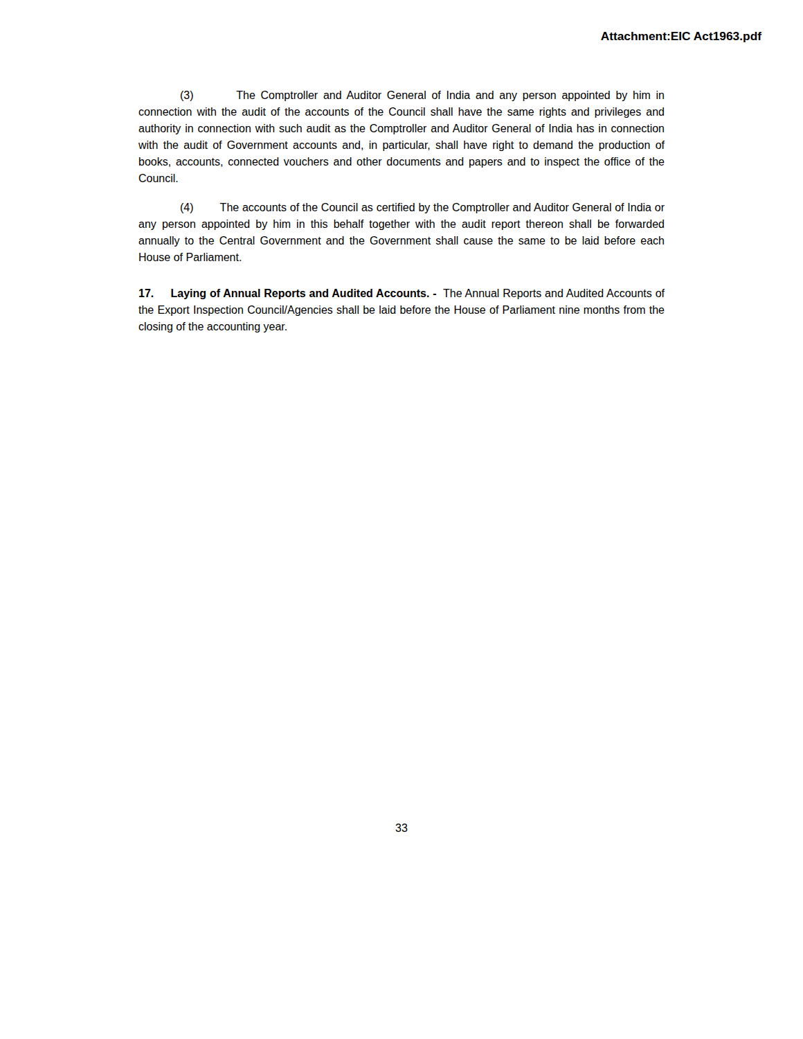Attachment:EIC Act1963.pdf
(3) The Comptroller and Auditor General of India and any person appointed by him in connection with the audit of the accounts of the Council shall have the same rights and privileges and authority in connection with such audit as the Comptroller and Auditor General of India has in connection with the audit of Government accounts and, in particular, shall have right to demand the production of books, accounts, connected vouchers and other documents and papers and to inspect the office of the Council.
(4) The accounts of the Council as certified by the Comptroller and Auditor General of India or any person appointed by him in this behalf together with the audit report thereon shall be forwarded annually to the Central Government and the Government shall cause the same to be laid before each House of Parliament.
17. Laying of Annual Reports and Audited Accounts. - The Annual Reports and Audited Accounts of the Export Inspection Council/Agencies shall be laid before the House of Parliament nine months from the closing of the accounting year.
33